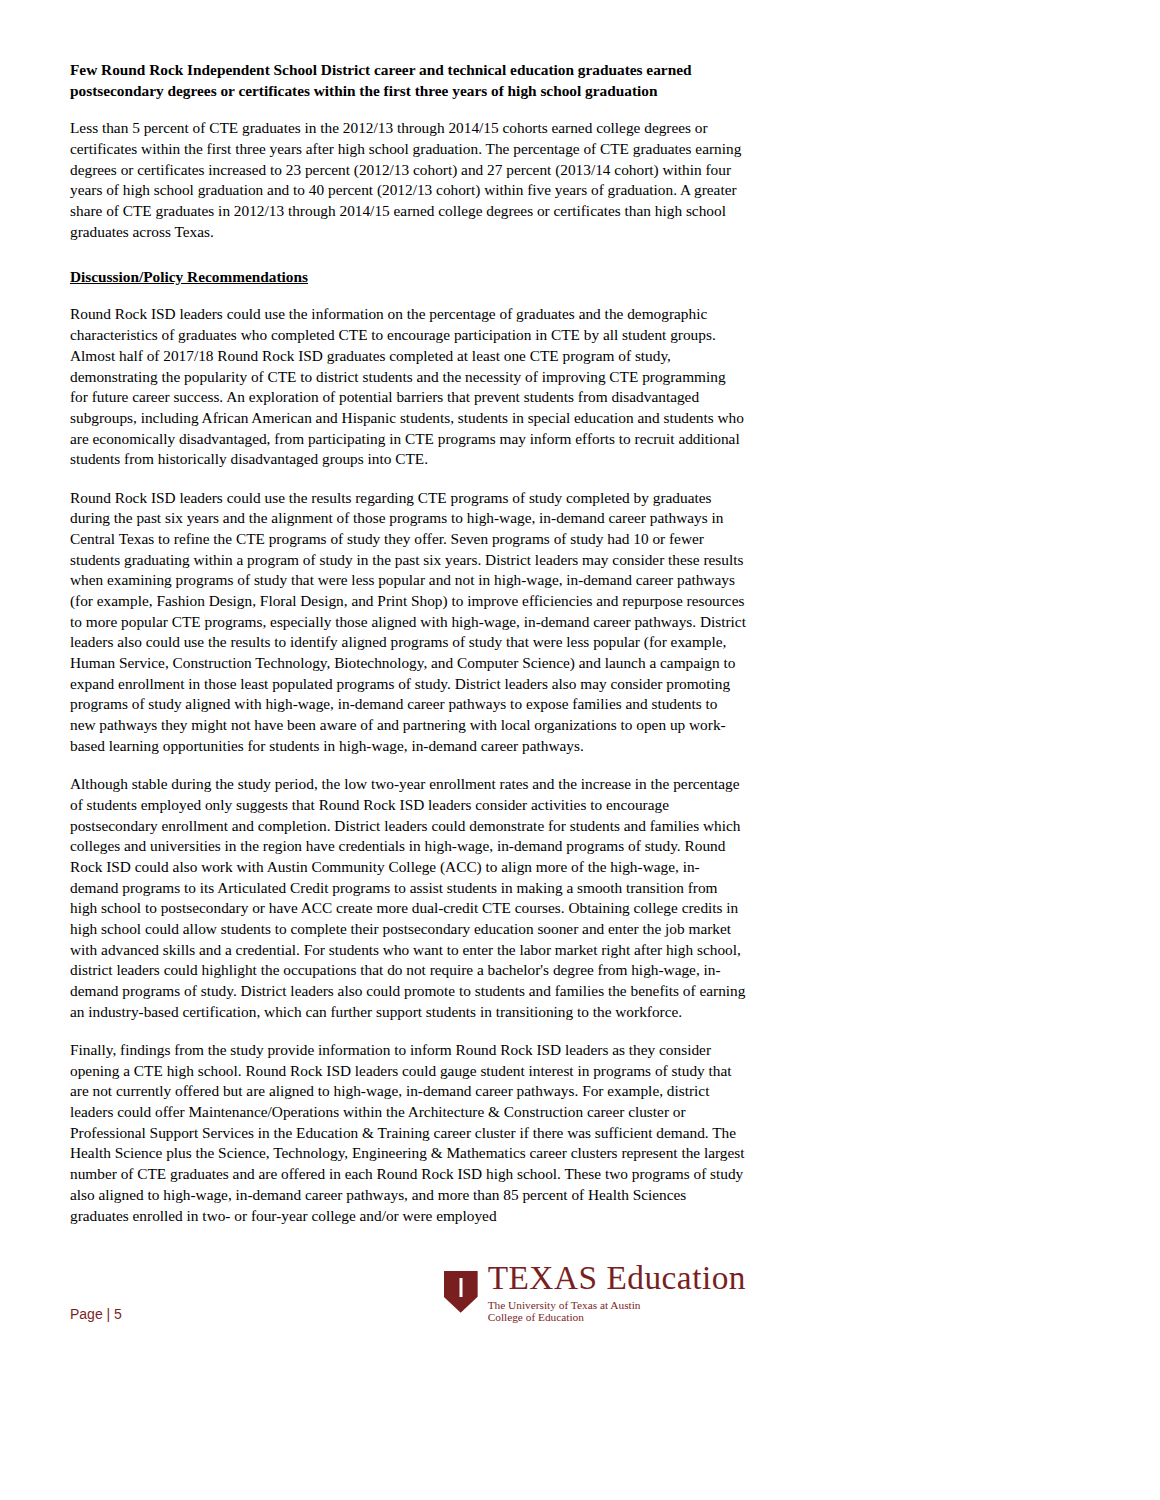Few Round Rock Independent School District career and technical education graduates earned postsecondary degrees or certificates within the first three years of high school graduation
Less than 5 percent of CTE graduates in the 2012/13 through 2014/15 cohorts earned college degrees or certificates within the first three years after high school graduation. The percentage of CTE graduates earning degrees or certificates increased to 23 percent (2012/13 cohort) and 27 percent (2013/14 cohort) within four years of high school graduation and to 40 percent (2012/13 cohort) within five years of graduation. A greater share of CTE graduates in 2012/13 through 2014/15 earned college degrees or certificates than high school graduates across Texas.
Discussion/Policy Recommendations
Round Rock ISD leaders could use the information on the percentage of graduates and the demographic characteristics of graduates who completed CTE to encourage participation in CTE by all student groups. Almost half of 2017/18 Round Rock ISD graduates completed at least one CTE program of study, demonstrating the popularity of CTE to district students and the necessity of improving CTE programming for future career success. An exploration of potential barriers that prevent students from disadvantaged subgroups, including African American and Hispanic students, students in special education and students who are economically disadvantaged, from participating in CTE programs may inform efforts to recruit additional students from historically disadvantaged groups into CTE.
Round Rock ISD leaders could use the results regarding CTE programs of study completed by graduates during the past six years and the alignment of those programs to high-wage, in-demand career pathways in Central Texas to refine the CTE programs of study they offer. Seven programs of study had 10 or fewer students graduating within a program of study in the past six years. District leaders may consider these results when examining programs of study that were less popular and not in high-wage, in-demand career pathways (for example, Fashion Design, Floral Design, and Print Shop) to improve efficiencies and repurpose resources to more popular CTE programs, especially those aligned with high-wage, in-demand career pathways. District leaders also could use the results to identify aligned programs of study that were less popular (for example, Human Service, Construction Technology, Biotechnology, and Computer Science) and launch a campaign to expand enrollment in those least populated programs of study. District leaders also may consider promoting programs of study aligned with high-wage, in-demand career pathways to expose families and students to new pathways they might not have been aware of and partnering with local organizations to open up work-based learning opportunities for students in high-wage, in-demand career pathways.
Although stable during the study period, the low two-year enrollment rates and the increase in the percentage of students employed only suggests that Round Rock ISD leaders consider activities to encourage postsecondary enrollment and completion. District leaders could demonstrate for students and families which colleges and universities in the region have credentials in high-wage, in-demand programs of study. Round Rock ISD could also work with Austin Community College (ACC) to align more of the high-wage, in-demand programs to its Articulated Credit programs to assist students in making a smooth transition from high school to postsecondary or have ACC create more dual-credit CTE courses. Obtaining college credits in high school could allow students to complete their postsecondary education sooner and enter the job market with advanced skills and a credential. For students who want to enter the labor market right after high school, district leaders could highlight the occupations that do not require a bachelor's degree from high-wage, in-demand programs of study. District leaders also could promote to students and families the benefits of earning an industry-based certification, which can further support students in transitioning to the workforce.
Finally, findings from the study provide information to inform Round Rock ISD leaders as they consider opening a CTE high school. Round Rock ISD leaders could gauge student interest in programs of study that are not currently offered but are aligned to high-wage, in-demand career pathways. For example, district leaders could offer Maintenance/Operations within the Architecture & Construction career cluster or Professional Support Services in the Education & Training career cluster if there was sufficient demand. The Health Science plus the Science, Technology, Engineering & Mathematics career clusters represent the largest number of CTE graduates and are offered in each Round Rock ISD high school. These two programs of study also aligned to high-wage, in-demand career pathways, and more than 85 percent of Health Sciences graduates enrolled in two- or four-year college and/or were employed
Page | 5
TEXAS Education
The University of Texas at Austin
College of Education